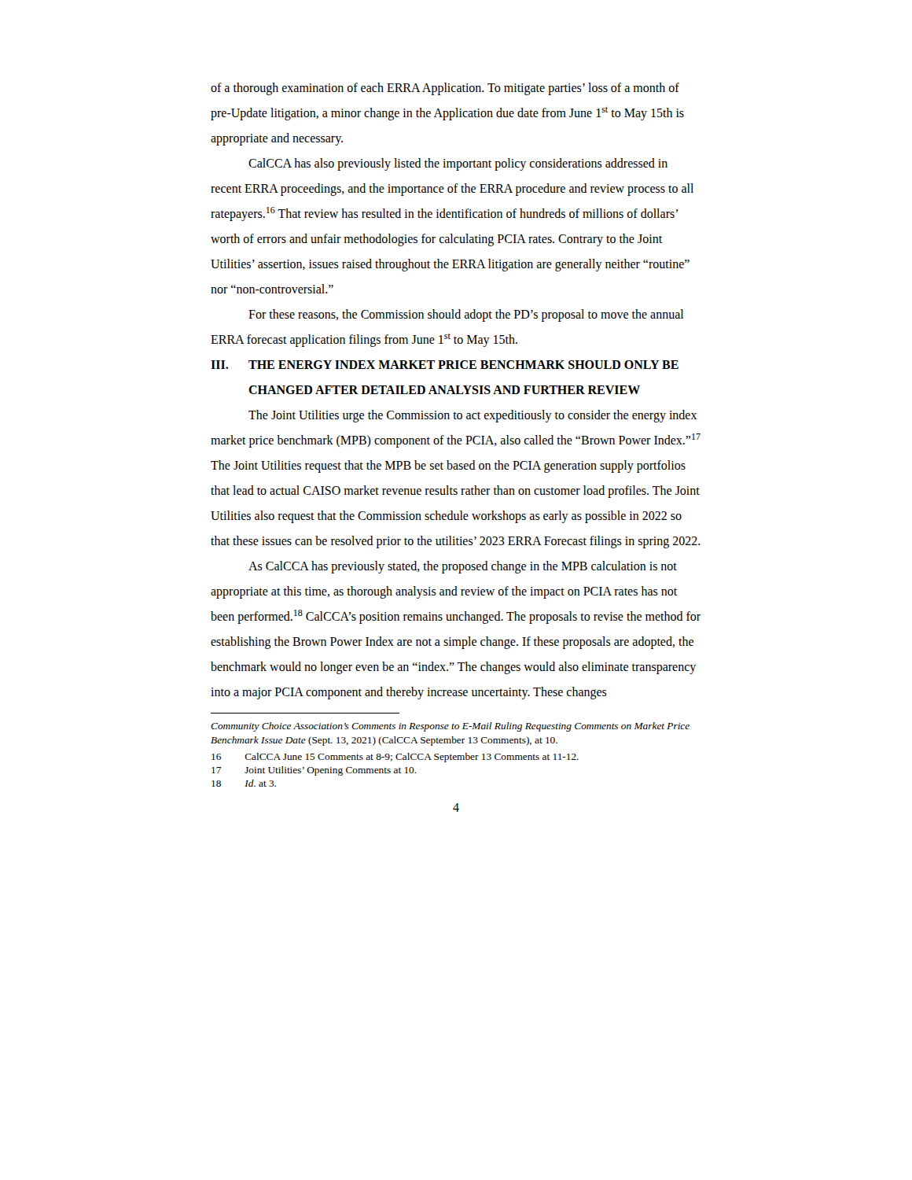of a thorough examination of each ERRA Application. To mitigate parties’ loss of a month of pre-Update litigation, a minor change in the Application due date from June 1st to May 15th is appropriate and necessary.
CalCCA has also previously listed the important policy considerations addressed in recent ERRA proceedings, and the importance of the ERRA procedure and review process to all ratepayers.16 That review has resulted in the identification of hundreds of millions of dollars’ worth of errors and unfair methodologies for calculating PCIA rates. Contrary to the Joint Utilities’ assertion, issues raised throughout the ERRA litigation are generally neither “routine” nor “non-controversial.”
For these reasons, the Commission should adopt the PD’s proposal to move the annual ERRA forecast application filings from June 1st to May 15th.
III.
THE ENERGY INDEX MARKET PRICE BENCHMARK SHOULD ONLY BE CHANGED AFTER DETAILED ANALYSIS AND FURTHER REVIEW
The Joint Utilities urge the Commission to act expeditiously to consider the energy index market price benchmark (MPB) component of the PCIA, also called the “Brown Power Index.”17 The Joint Utilities request that the MPB be set based on the PCIA generation supply portfolios that lead to actual CAISO market revenue results rather than on customer load profiles. The Joint Utilities also request that the Commission schedule workshops as early as possible in 2022 so that these issues can be resolved prior to the utilities’ 2023 ERRA Forecast filings in spring 2022.
As CalCCA has previously stated, the proposed change in the MPB calculation is not appropriate at this time, as thorough analysis and review of the impact on PCIA rates has not been performed.18 CalCCA’s position remains unchanged. The proposals to revise the method for establishing the Brown Power Index are not a simple change. If these proposals are adopted, the benchmark would no longer even be an “index.” The changes would also eliminate transparency into a major PCIA component and thereby increase uncertainty. These changes
Community Choice Association’s Comments in Response to E-Mail Ruling Requesting Comments on Market Price Benchmark Issue Date (Sept. 13, 2021) (CalCCA September 13 Comments), at 10.
16
CalCCA June 15 Comments at 8-9; CalCCA September 13 Comments at 11-12.
17
Joint Utilities’ Opening Comments at 10.
18
Id. at 3.
4